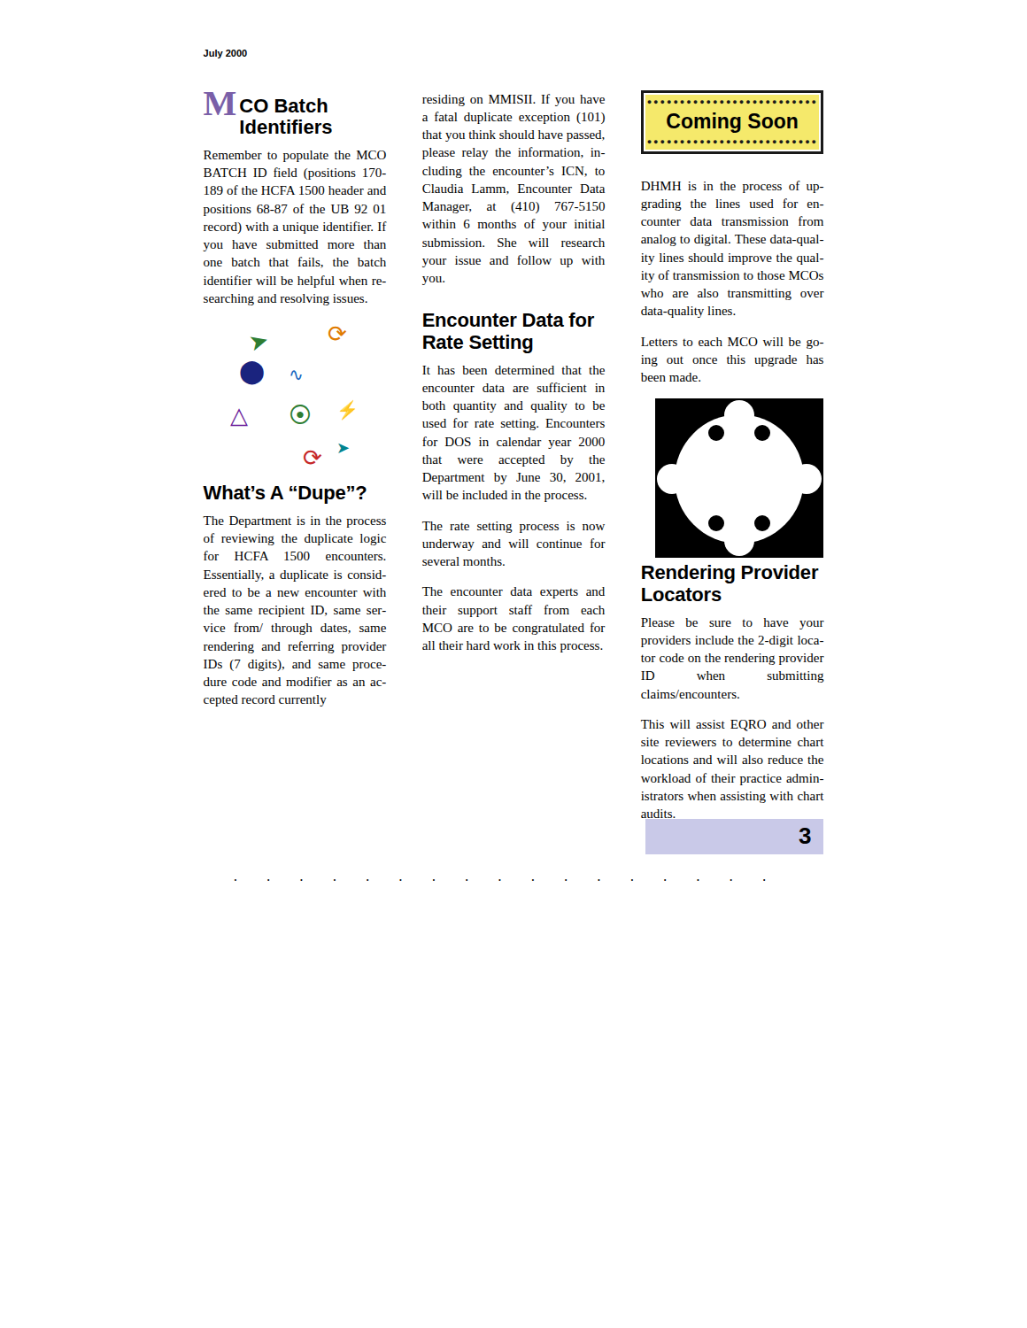July 2000
MCO Batch Identifiers
Remember to populate the MCO BATCH ID field (positions 170-189 of the HCFA 1500 header and positions 68-87 of the UB 92 01 record) with a unique identifier. If you have submitted more than one batch that fails, the batch identifier will be helpful when researching and resolving issues.
➤ ⟳ ⬤ ∿ △ ⦿ ⚡ ⟳ ➤
What’s A “Dupe”?
The Department is in the process of reviewing the duplicate logic for HCFA 1500 encounters. Essentially, a duplicate is considered to be a new encounter with the same recipient ID, same service from/ through dates, same rendering and referring provider IDs (7 digits), and same procedure code and modifier as an accepted record currently
residing on MMISII. If you have a fatal duplicate exception (101) that you think should have passed, please relay the information, including the encounter’s ICN, to Claudia Lamm, Encounter Data Manager, at (410) 767-5150 within 6 months of your initial submission. She will research your issue and follow up with you.
Encounter Data for Rate Setting
It has been determined that the encounter data are sufficient in both quantity and quality to be used for rate setting. Encounters for DOS in calendar year 2000 that were accepted by the Department by June 30, 2001, will be included in the process.
The rate setting process is now underway and will continue for several months.
The encounter data experts and their support staff from each MCO are to be congratulated for all their hard work in this process.
●●●●●●●●●●●●●●●●●●●●●●●●●●●●
Coming Soon
●●●●●●●●●●●●●●●●●●●●●●●●●●●●
DHMH is in the process of upgrading the lines used for encounter data transmission from analog to digital. These data-quality lines should improve the quality of transmission to those MCOs who are also transmitting over data-quality lines.
Letters to each MCO will be going out once this upgrade has been made.
Rendering Provider Locators
Please be sure to have your providers include the 2-digit locator code on the rendering provider ID when submitting claims/encounters.
This will assist EQRO and other site reviewers to determine chart locations and will also reduce the workload of their practice administrators when assisting with chart audits.
3
· · · · · · · · · · · · · · · · · · · · · · · · · · · ·